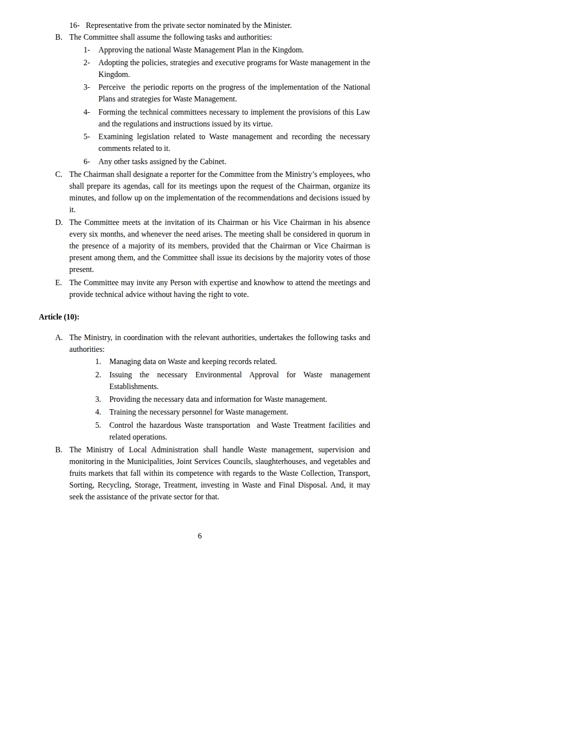16-Representative from the private sector nominated by the Minister.
B. The Committee shall assume the following tasks and authorities:
1-Approving the national Waste Management Plan in the Kingdom.
2-Adopting the policies, strategies and executive programs for Waste management in the Kingdom.
3-Perceive the periodic reports on the progress of the implementation of the National Plans and strategies for Waste Management.
4-Forming the technical committees necessary to implement the provisions of this Law and the regulations and instructions issued by its virtue.
5-Examining legislation related to Waste management and recording the necessary comments related to it.
6-Any other tasks assigned by the Cabinet.
C. The Chairman shall designate a reporter for the Committee from the Ministry’s employees, who shall prepare its agendas, call for its meetings upon the request of the Chairman, organize its minutes, and follow up on the implementation of the recommendations and decisions issued by it.
D. The Committee meets at the invitation of its Chairman or his Vice Chairman in his absence every six months, and whenever the need arises. The meeting shall be considered in quorum in the presence of a majority of its members, provided that the Chairman or Vice Chairman is present among them, and the Committee shall issue its decisions by the majority votes of those present.
E. The Committee may invite any Person with expertise and knowhow to attend the meetings and provide technical advice without having the right to vote.
Article (10):
A. The Ministry, in coordination with the relevant authorities, undertakes the following tasks and authorities:
1. Managing data on Waste and keeping records related.
2. Issuing the necessary Environmental Approval for Waste management Establishments.
3. Providing the necessary data and information for Waste management.
4. Training the necessary personnel for Waste management.
5. Control the hazardous Waste transportation and Waste Treatment facilities and related operations.
B. The Ministry of Local Administration shall handle Waste management, supervision and monitoring in the Municipalities, Joint Services Councils, slaughterhouses, and vegetables and fruits markets that fall within its competence with regards to the Waste Collection, Transport, Sorting, Recycling, Storage, Treatment, investing in Waste and Final Disposal. And, it may seek the assistance of the private sector for that.
6